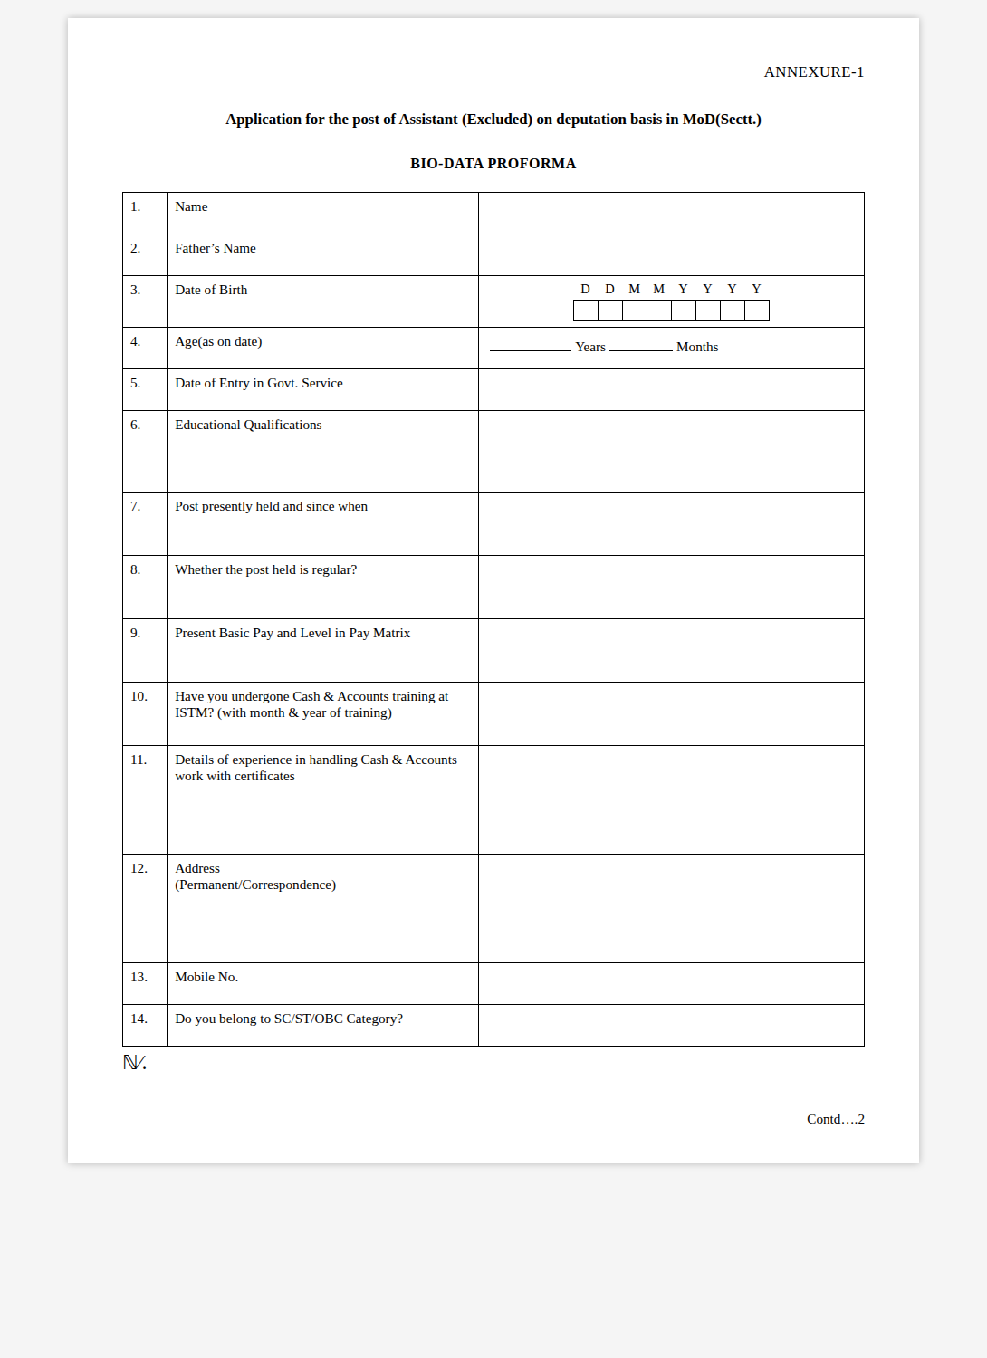ANNEXURE-1
Application for the post of Assistant (Excluded) on deputation basis in MoD(Sectt.)
BIO-DATA PROFORMA
| 1. | Name | |
| 2. | Father’s Name | |
| 3. | Date of Birth | / D / D / M / M / Y / Y / Y / Y / |
| 4. | Age(as on date) | Years Months |
| 5. | Date of Entry in Govt. Service | |
| 6. | Educational Qualifications | |
| 7. | Post presently held and since when | |
| 8. | Whether the post held is regular? | |
| 9. | Present Basic Pay and Level in Pay Matrix | |
| 10. | Have you undergone Cash & Accounts training at ISTM? (with month & year of training) | |
| 11. | Details of experience in handling Cash & Accounts work with certificates | |
| 12. | Address (Permanent/Correspondence) | |
| 13. | Mobile No. | |
| 14. | Do you belong to SC/ST/OBC Category? | |
ℕ⁄.
Contd….2